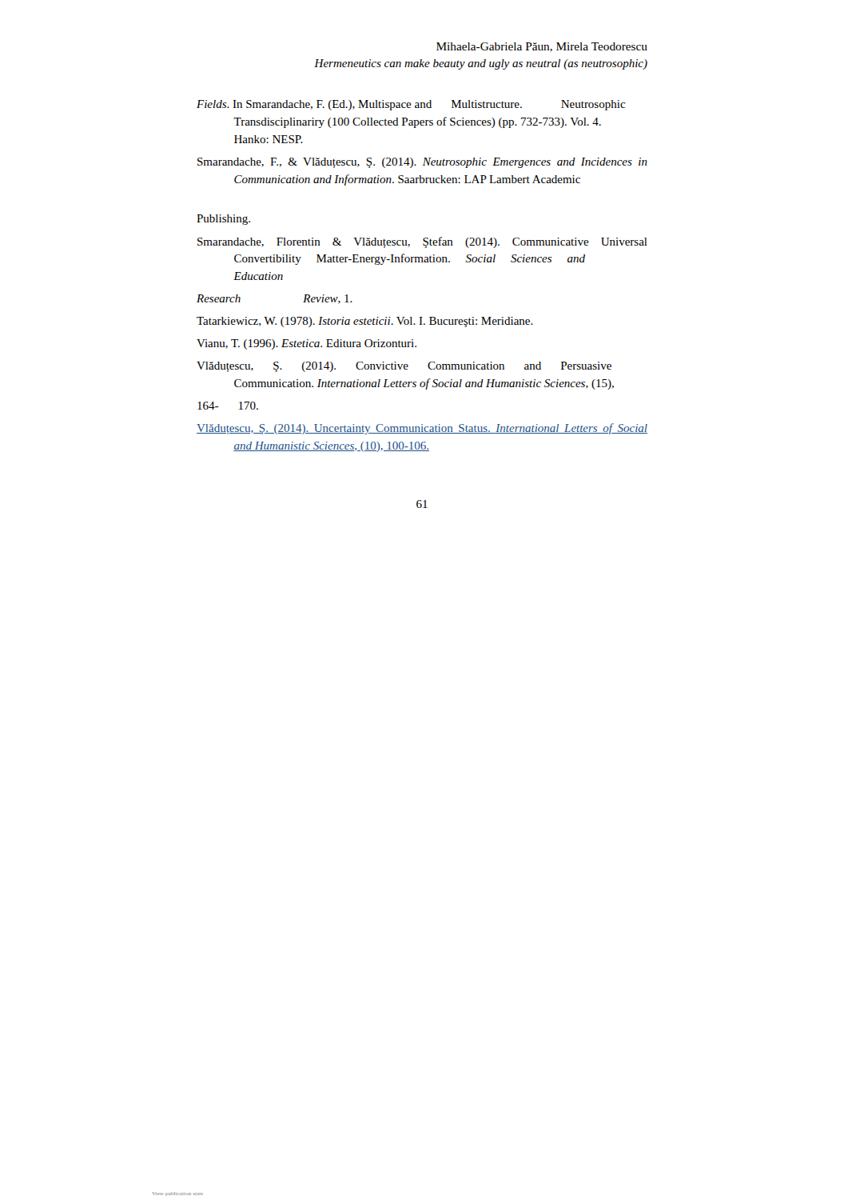Mihaela-Gabriela Păun, Mirela Teodorescu
Hermeneutics can make beauty and ugly as neutral (as neutrosophic)
Fields. In Smarandache, F. (Ed.), Multispace and Multistructure. Neutrosophic
Transdisciplinariry (100 Collected Papers of Sciences) (pp. 732-733). Vol. 4.
Hanko: NESP.
Smarandache, F., & Vlăduțescu, Ş. (2014). Neutrosophic Emergences and Incidences in Communication and Information. Saarbrucken: LAP Lambert Academic
Publishing.
Smarandache, Florentin & Vlăduțescu, Ştefan (2014). Communicative Universal Convertibility Matter-Energy-Information. Social Sciences and Education
Research Review, 1.
Tatarkiewicz, W. (1978). Istoria esteticii. Vol. I. Bucureşti: Meridiane.
Vianu, T. (1996). Estetica. Editura Orizonturi.
Vlăduțescu, Ş. (2014). Convictive Communication and Persuasive Communication. International Letters of Social and Humanistic Sciences, (15),
164- 170.
Vlăduțescu, Ş. (2014). Uncertainty Communication Status. International Letters of Social and Humanistic Sciences, (10), 100-106.
61
View publication stats